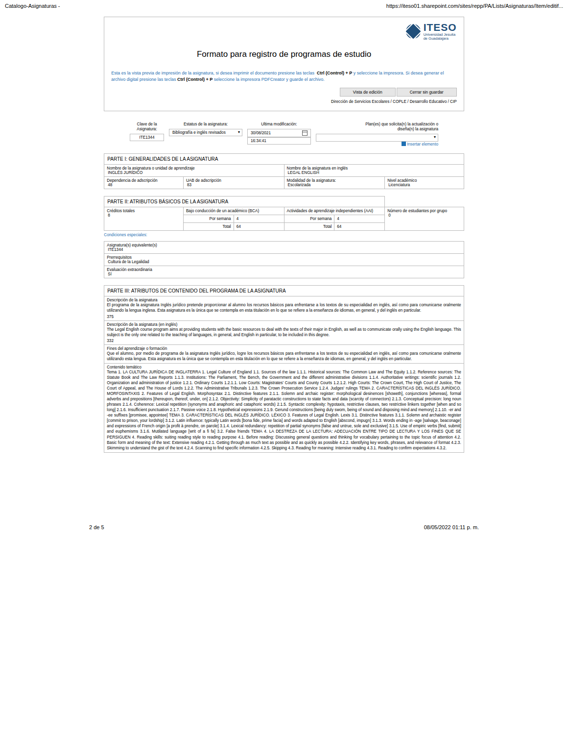Catalogo-Asignaturas -
https://iteso01.sharepoint.com/sites/repp/PA/Lists/Asignaturas/Item/editif...
ITESO
Universidad Jesuita
de Guadalajara
Formato para registro de programas de estudio
Esta es la vista previa de impresión de la asignatura, si desea imprimir el documento presione las teclas Ctrl (Control) + P y seleccione la impresora. Si desea generar el archivo digital presione las teclas Ctrl (Control) + P seleccione la impresora PDFCreator y guarde el archivo.
Vista de edición
Cerrar sin guardar
Dirección de Servicios Escolares / COPLE / Desarrollo Educativo / CIP
Clave de la
Asignatura: ITE1344
Estatus de la asignatura: Bibliografía e inglés revisados
Ultima modificación: 30/08/2021 16:34:41
Plan(es) que solicita(n) la actualización o
diseña(n) la asignatura Insertar elemento
| PARTE I: GENERALIDADES DE LA ASIGNATURA |
| Nombre de la asignatura o unidad de aprendizaje INGLÉS JURÍDICO | Nombre de la asignatura en inglés LEGAL ENGLISH |
| Dependencia de adscripción 48 | UAB de adscripción 83 | Modalidad de la asignatura: Escolarizada | Nivel académico Licenciatura |
| PARTE II: ATRIBUTOS BÁSICOS DE LA ASIGNATURA |
| Créditos totales 8 | Bajo conducción de un académico (BCA) | Actividades de aprendizaje independientes (AAI) | Número de estudiantes por grupo 0 |
| Por semana | 4 | Por semana | 4 |
| Total | 64 | Total | 64 |
Condiciones especiales:
| Asignatura(s) equivalente(s) ITE1344 |
| Prerrequisitos Cultura de la Legalidad |
| Evaluación extraordinaria Sí |
| PARTE III: ATRIBUTOS DE CONTENIDO DEL PROGRAMA DE LA ASIGNATURA |
| Descripción de la asignatura El programa de la asignatura Inglés jurídico pretende proporcionar al alumno los recursos básicos para enfrentarse a los textos de su especialidad en inglés, así como para comunicarse oralmente utilizando la lengua inglesa. Esta asignatura es la única que se contempla en esta titulación en lo que se refiere a la enseñanza de idiomas, en general, y del inglés en particular. 375 |
| Descripción de la asignatura (en inglés) The Legal English course program aims at providing students with the basic resources to deal with the texts of their major in English, as well as to communicate orally using the English language. This subject is the only one related to the teaching of languages, in general, and English in particular, to be included in this degree. 332 |
| Fines del aprendizaje o formación Que el alumno, por medio de programa de la asignatura Inglés jurídico, logre los recursos básicos para enfrentarse a los textos de su especialidad en inglés, así como para comunicarse oralmente utilizando esta lengua. Esta asignatura es la única que se contempla en esta titulación en lo que se refiere a la enseñanza de idiomas, en general, y del inglés en particular. |
| Contenido temático Tema 1. LA CULTURA JURÍDICA DE INGLATERRA 1. Legal Culture of England 1.1. Sources of the law 1.1.1. Historical sources: The Common Law and The Equity 1.1.2. Reference sources: The Statute Book and The Law Reports 1.1.3. Institutions: The Parliament, The Bench, the Government and the different administrative divisions 1.1.4. Authoritative writings: scientific journals 1.2. Organization and administration of justice 1.2.1. Ordinary Courts 1.2.1.1. Low Courts: Magistrates' Courts and County Courts 1.2.1.2. High Courts: The Crown Court, The High Court of Justice, The Court of Appeal, and The House of Lords 1.2.2. The Administrative Tribunals 1.2.3. The Crown Prosecution Service 1.2.4. Judges' rulings TEMA 2. CARACTERÍSTICAS DEL INGLÉS JURÍDICO. MORFOSINTAXIS 2. Features of Legal English. Morphosyntax 2.1. Distinctive features 2.1.1. Solemn and archaic register: morphological desinences [showeth], conjunctions [whereas], formal adverbs and prepositions [thereupon, thereof, under, on] 2.1.2. Objectivity: Simplicity of paratactic constructions to state facts and data (scarcity of connectors) 2.1.3. Conceptual precision: long noun phrases 2.1.4. Coherence: Lexical repetition (synonyms and anaphoric and cataphoric words) 2.1.5. Syntactic complexity: hypotaxis, restrictive clauses, two restrictive linkers together [when and so long] 2.1.6. Insufficient punctuation 2.1.7. Passive voice 2.1.8. Hypothetical expressions 2.1.9. Gerund constructions [being duly swom, being of sound and disposing mind and memory] 2.1.10. -er and -ee suffixes [promisee, appointee] TEMA 3. CARACTERÍSTICAS DEL INGLÉS JURÍDICO. LÉXICO 3. Features of Legal English. Lexis 3.1. Distinctive features 3.1.1. Solemn and archaistic register [commit to prison, your lordship] 3.1.2. Latin influence: typically Latin words [bona fide, prime facia] and words adapted to English [abscond, impugn] 3.1.3. Words ending in -age [salvage, beaconage] and expressions of French origin [a profit à prendre, on parole] 3.1.4. Lexical redundancy: repetition of partial synonyms [false and untrue, sole and exclusive] 3.1.5. Use of empiric verbs [find, submit] and euphemisms 3.1.6. Mutilated language [writ of a fi fa] 3.2. False friends TEMA 4. LA DESTREZA DE LA LECTURA: ADECUACIÓN ENTRE TIPO DE LECTURA Y LOS FINES QUE SE PERSIGUEN 4. Reading skills: suiting reading style to reading purpose 4.1. Before reading: Discussing general questions and thinking for vocabulary pertaining to the topic focus of attention 4.2. Basic form and meaning of the text: Extensive reading 4.2.1. Getting through as much text as possible and as quickly as possible 4.2.2. Identifying key words, phrases, and relevance of format 4.2.3. Skimming to understand the gist of the text 4.2.4. Scanning to find specific information 4.2.5. Skipping 4.3. Reading for meaning: Intensive reading 4.3.1. Reading to confirm expectations 4.3.2. |
2 de 5
08/05/2022 01:11 p. m.